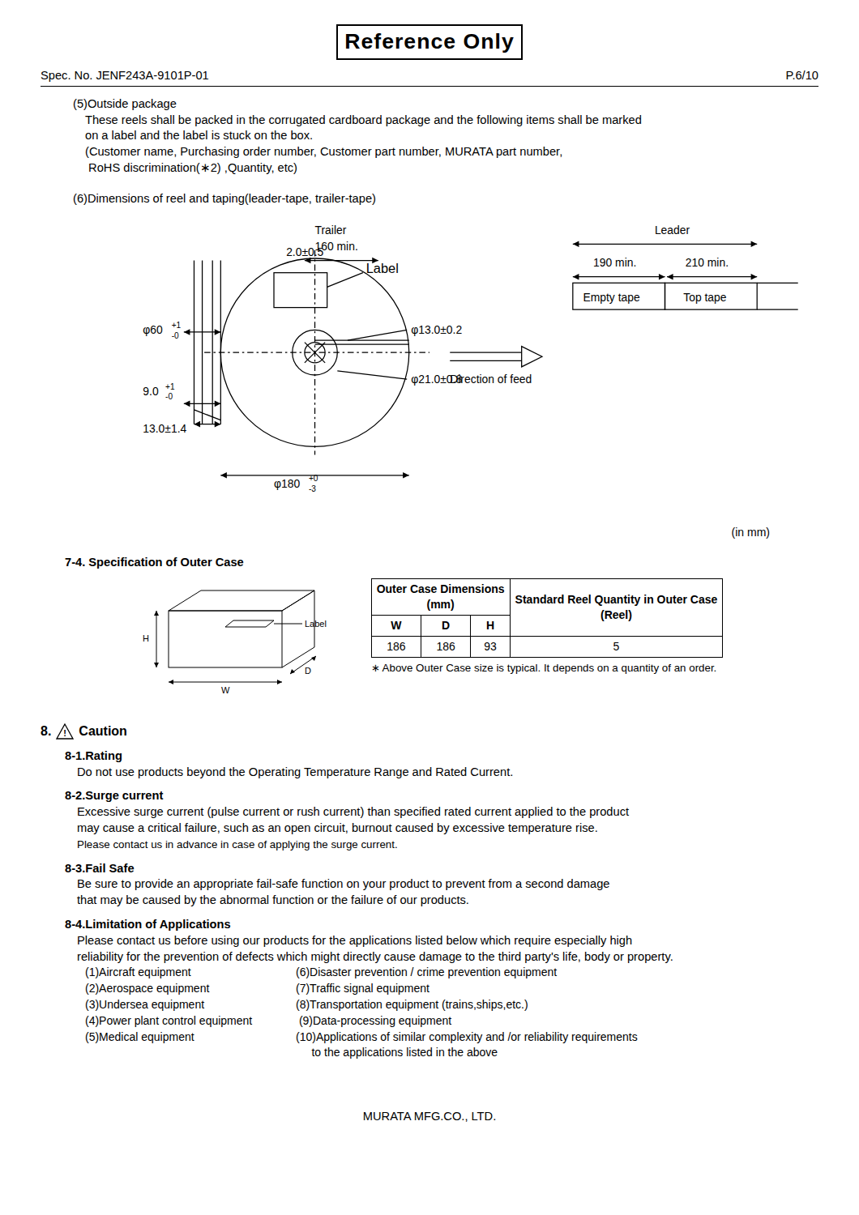Reference Only
Spec. No. JENF243A-9101P-01
P.6/10
(5)Outside package
These reels shall be packed in the corrugated cardboard package and the following items shall be marked
on a label and the label is stuck on the box.
(Customer name, Purchasing order number, Customer part number, MURATA part number,
RoHS discrimination(∗2) ,Quantity, etc)
(6)Dimensions of reel and taping(leader-tape, trailer-tape)
Trailer 2.0±0.5 160 min. Label φ13.0±0.2 φ21.0±0.8 φ60 +1 -0 9.0 +1 -0 13.0±1.4 φ180 +0 -3 Direction of feed Leader 190 min. 210 min. Empty tape Top tape
(in mm)
7-4. Specification of Outer Case
Label H W D
| Outer Case Dimensions (mm) | Standard Reel Quantity in Outer Case (Reel) |
| --- | --- |
| W | D | H |
| 186 | 186 | 93 | 5 |
∗ Above Outer Case size is typical. It depends on a quantity of an order.
8. ! Caution
8-1.Rating
Do not use products beyond the Operating Temperature Range and Rated Current.
8-2.Surge current
Excessive surge current (pulse current or rush current) than specified rated current applied to the product
may cause a critical failure, such as an open circuit, burnout caused by excessive temperature rise.
Please contact us in advance in case of applying the surge current.
8-3.Fail Safe
Be sure to provide an appropriate fail-safe function on your product to prevent from a second damage
that may be caused by the abnormal function or the failure of our products.
8-4.Limitation of Applications
Please contact us before using our products for the applications listed below which require especially high
reliability for the prevention of defects which might directly cause damage to the third party's life, body or property.
(1)Aircraft equipment
(6)Disaster prevention / crime prevention equipment
(2)Aerospace equipment
(7)Traffic signal equipment
(3)Undersea equipment
(8)Transportation equipment (trains,ships,etc.)
(4)Power plant control equipment
(9)Data-processing equipment
(5)Medical equipment
(10)Applications of similar complexity and /or reliability requirements
to the applications listed in the above
MURATA MFG.CO., LTD.